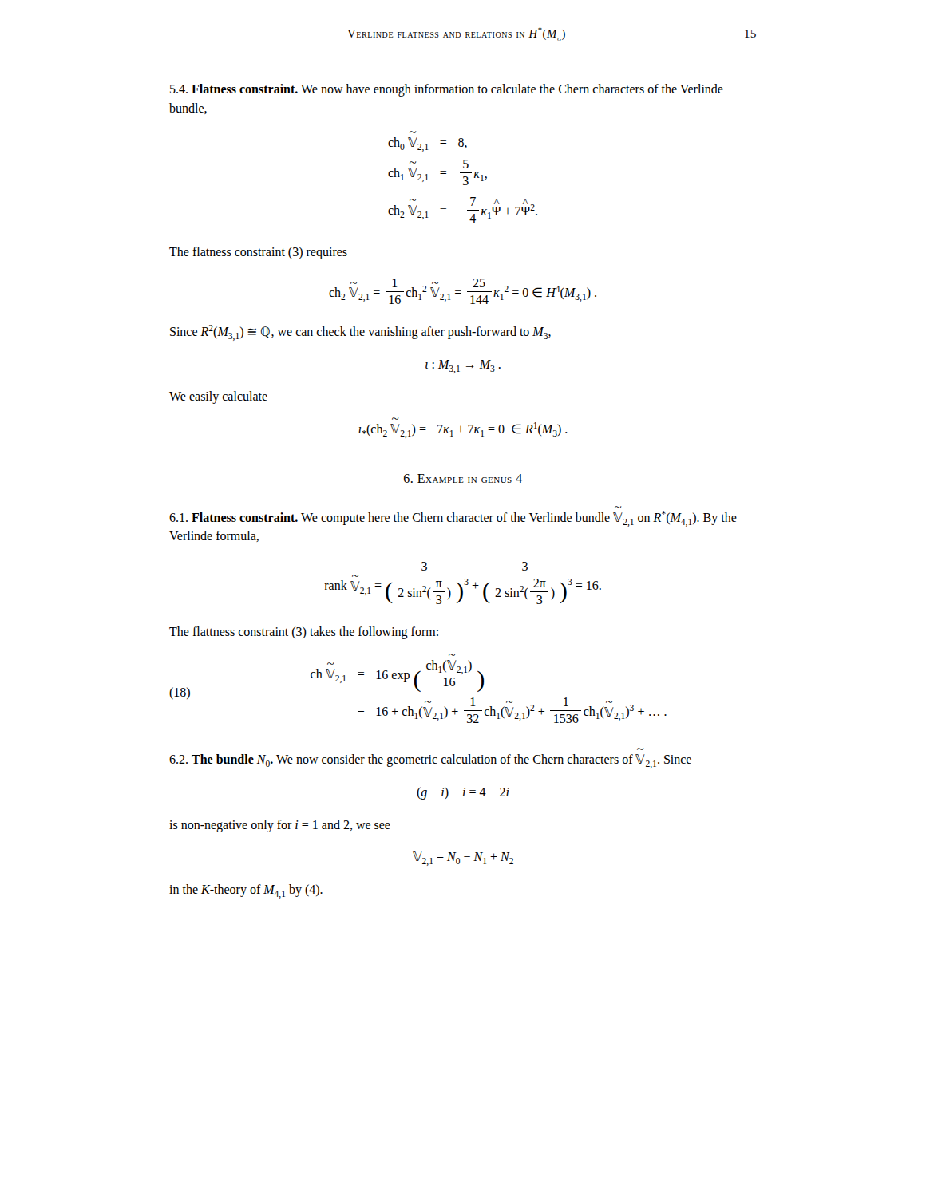Verlinde flatness and relations in H*(Mg) 15
5.4. Flatness constraint. We now have enough information to calculate the Chern characters of the Verlinde bundle,
| ch 0 𝕍 2,1 | = | 8, |
| ch 1 𝕍 2,1 | = | 5 3 κ 1 , |
| ch 2 𝕍 2,1 | = | − 7 4 κ 1 Ψ + 7 Ψ 2 . |
The flatness constraint (3) requires
ch2 𝕍2,1 = 116 ch12 𝕍2,1 = 25144 κ12 = 0 ∈ H4(M3,1) .
Since R2(M3,1) ≅ ℚ, we can check the vanishing after push-forward to M3,
ι : M3,1 → M3 .
We easily calculate
ι*(ch2 𝕍2,1) = −7κ1 + 7κ1 = 0 ∈ R1(M3) .
6. Example in genus 4
6.1. Flatness constraint. We compute here the Chern character of the Verlinde bundle 𝕍2,1 on R*(M4,1). By the Verlinde formula,
rank 𝕍2,1 = (32 sin2(π 3))3 + (32 sin2(2π 3))3 = 16.
The flattness constraint (3) takes the following form:
(18)
| ch 𝕍 2,1 | = | 16 exp ( ch 1 ( 𝕍 2,1 ) 16 ) |
| | = | 16 + ch 1 ( 𝕍 2,1 ) + 1 32 ch 1 ( 𝕍 2,1 ) 2 + 1 1536 ch 1 ( 𝕍 2,1 ) 3 + … . |
6.2. The bundle N0. We now consider the geometric calculation of the Chern characters of 𝕍2,1. Since
(g − i) − i = 4 − 2i
is non-negative only for i = 1 and 2, we see
𝕍2,1 = N0 − N1 + N2
in the K-theory of M4,1 by (4).